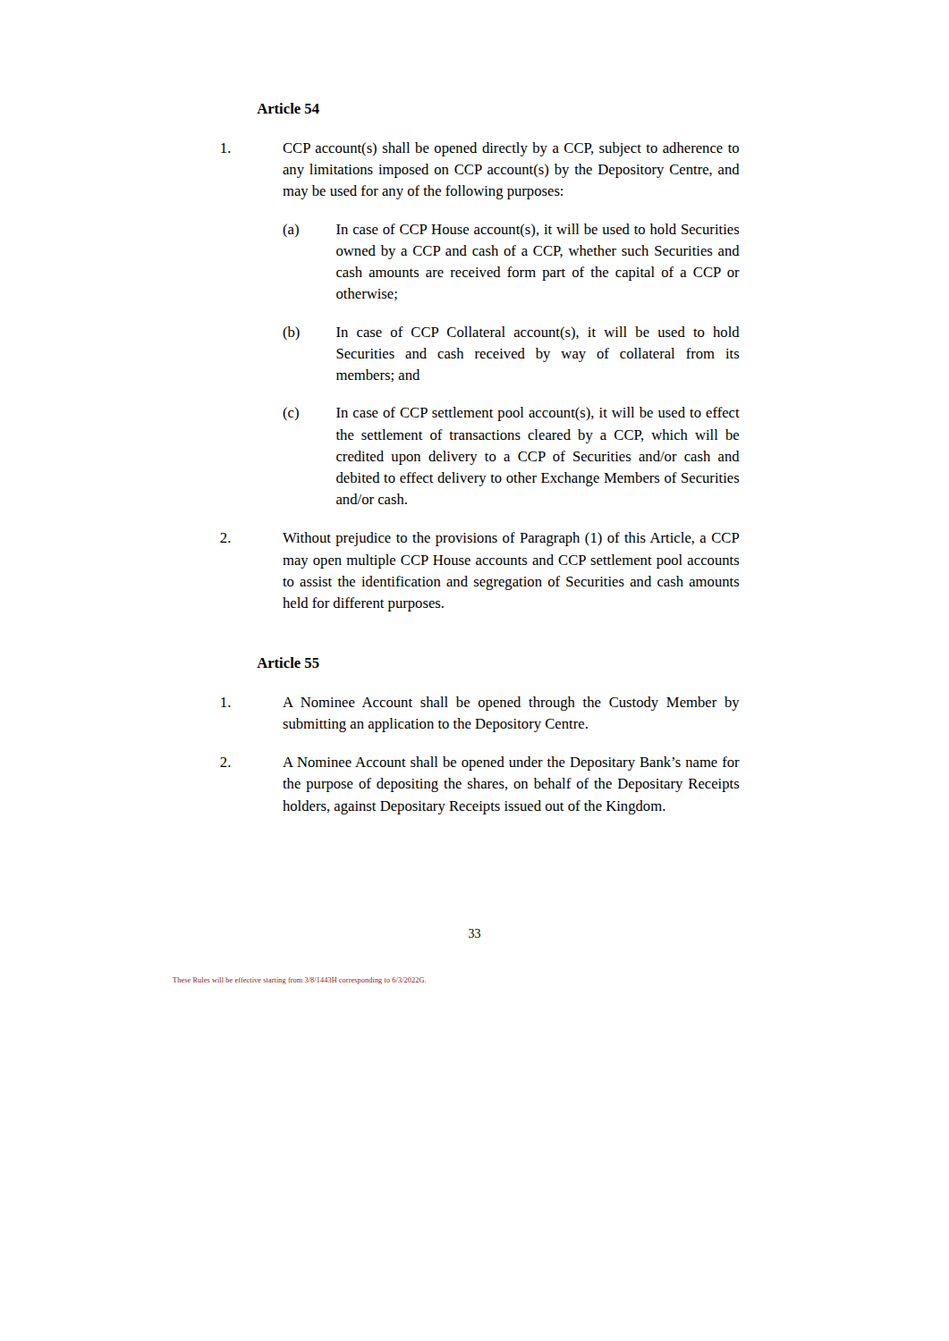Article 54
1. CCP account(s) shall be opened directly by a CCP, subject to adherence to any limitations imposed on CCP account(s) by the Depository Centre, and may be used for any of the following purposes:
(a) In case of CCP House account(s), it will be used to hold Securities owned by a CCP and cash of a CCP, whether such Securities and cash amounts are received form part of the capital of a CCP or otherwise;
(b) In case of CCP Collateral account(s), it will be used to hold Securities and cash received by way of collateral from its members; and
(c) In case of CCP settlement pool account(s), it will be used to effect the settlement of transactions cleared by a CCP, which will be credited upon delivery to a CCP of Securities and/or cash and debited to effect delivery to other Exchange Members of Securities and/or cash.
2. Without prejudice to the provisions of Paragraph (1) of this Article, a CCP may open multiple CCP House accounts and CCP settlement pool accounts to assist the identification and segregation of Securities and cash amounts held for different purposes.
Article 55
1. A Nominee Account shall be opened through the Custody Member by submitting an application to the Depository Centre.
2. A Nominee Account shall be opened under the Depositary Bank’s name for the purpose of depositing the shares, on behalf of the Depositary Receipts holders, against Depositary Receipts issued out of the Kingdom.
33
These Rules will be effective starting from 3/8/1443H corresponding to 6/3/2022G.